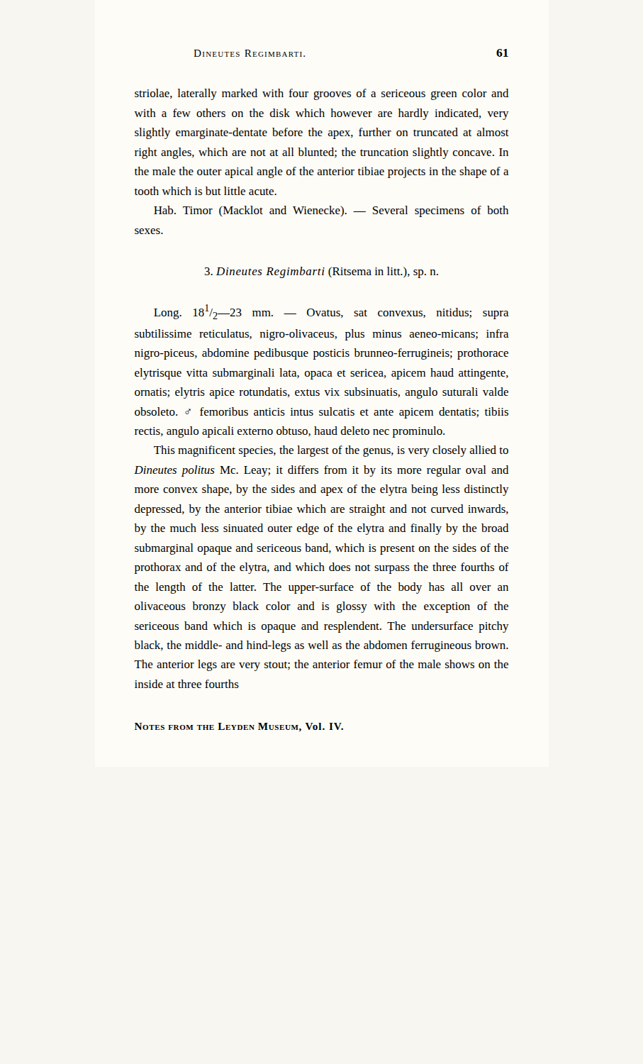Dineutes Regimbarti. 61
striolae, laterally marked with four grooves of a sericeous green color and with a few others on the disk which however are hardly indicated, very slightly emarginate-dentate before the apex, further on truncated at almost right angles, which are not at all blunted; the truncation slightly concave. In the male the outer apical angle of the anterior tibiae projects in the shape of a tooth which is but little acute.
Hab. Timor (Macklot and Wienecke). — Several specimens of both sexes.
3. Dineutes Regimbarti (Ritsema in litt.), sp. n.
Long. 181/2—23 mm. — Ovatus, sat convexus, nitidus; supra subtilissime reticulatus, nigro-olivaceus, plus minus aeneo-micans; infra nigro-piceus, abdomine pedibusque posticis brunneo-ferrugineis; prothorace elytrisque vitta submarginali lata, opaca et sericea, apicem haud attingente, ornatis; elytris apice rotundatis, extus vix subsinuatis, angulo suturali valde obsoleto. ♂ femoribus anticis intus sulcatis et ante apicem dentatis; tibiis rectis, angulo apicali externo obtuso, haud deleto nec prominulo.
This magnificent species, the largest of the genus, is very closely allied to Dineutes politus Mc. Leay; it differs from it by its more regular oval and more convex shape, by the sides and apex of the elytra being less distinctly depressed, by the anterior tibiae which are straight and not curved inwards, by the much less sinuated outer edge of the elytra and finally by the broad submarginal opaque and sericeous band, which is present on the sides of the prothorax and of the elytra, and which does not surpass the three fourths of the length of the latter. The upper-surface of the body has all over an olivaceous bronzy black color and is glossy with the exception of the sericeous band which is opaque and resplendent. The undersurface pitchy black, the middle- and hind-legs as well as the abdomen ferrugineous brown. The anterior legs are very stout; the anterior femur of the male shows on the inside at three fourths
Notes from the Leyden Museum, Vol. IV.